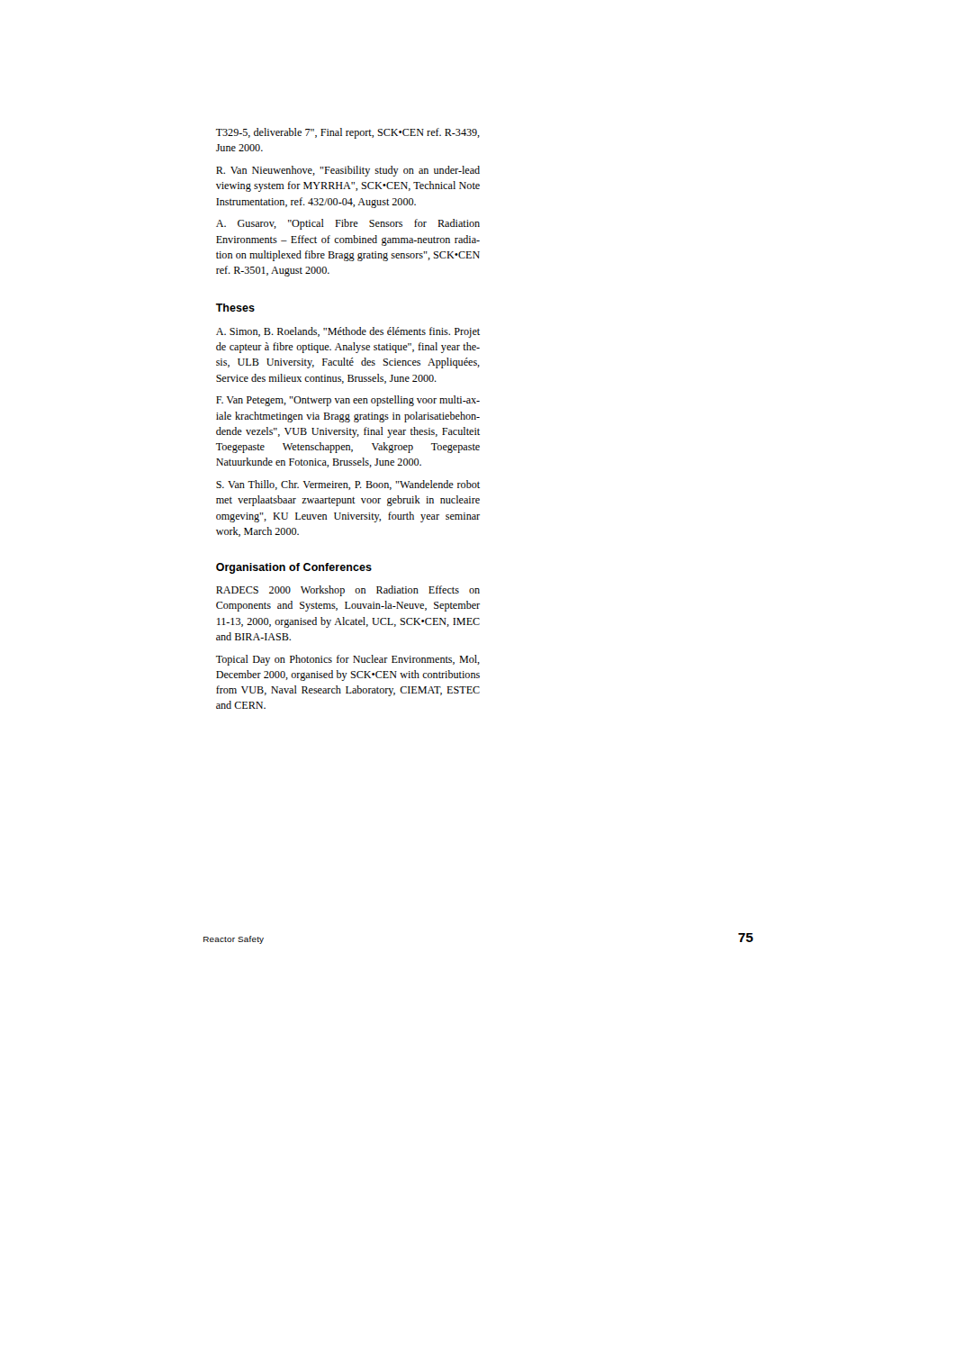T329-5, deliverable 7", Final report, SCK•CEN ref. R-3439, June 2000.
R. Van Nieuwenhove, "Feasibility study on an under-lead viewing system for MYRRHA", SCK•CEN, Technical Note Instrumentation, ref. 432/00-04, August 2000.
A. Gusarov, "Optical Fibre Sensors for Radiation Environments – Effect of combined gamma-neutron radiation on multiplexed fibre Bragg grating sensors", SCK•CEN ref. R-3501, August 2000.
Theses
A. Simon, B. Roelands, "Méthode des éléments finis. Projet de capteur à fibre optique. Analyse statique", final year thesis, ULB University, Faculté des Sciences Appliquées, Service des milieux continus, Brussels, June 2000.
F. Van Petegem, "Ontwerp van een opstelling voor multi-axiale krachtmetingen via Bragg gratings in polarisatiebehondende vezels", VUB University, final year thesis, Faculteit Toegepaste Wetenschappen, Vakgroep Toegepaste Natuurkunde en Fotonica, Brussels, June 2000.
S. Van Thillo, Chr. Vermeiren, P. Boon, "Wandelende robot met verplaatsbaar zwaartepunt voor gebruik in nucleaire omgeving", KU Leuven University, fourth year seminar work, March 2000.
Organisation of Conferences
RADECS 2000 Workshop on Radiation Effects on Components and Systems, Louvain-la-Neuve, September 11-13, 2000, organised by Alcatel, UCL, SCK•CEN, IMEC and BIRA-IASB.
Topical Day on Photonics for Nuclear Environments, Mol, December 2000, organised by SCK•CEN with contributions from VUB, Naval Research Laboratory, CIEMAT, ESTEC and CERN.
Reactor Safety 75